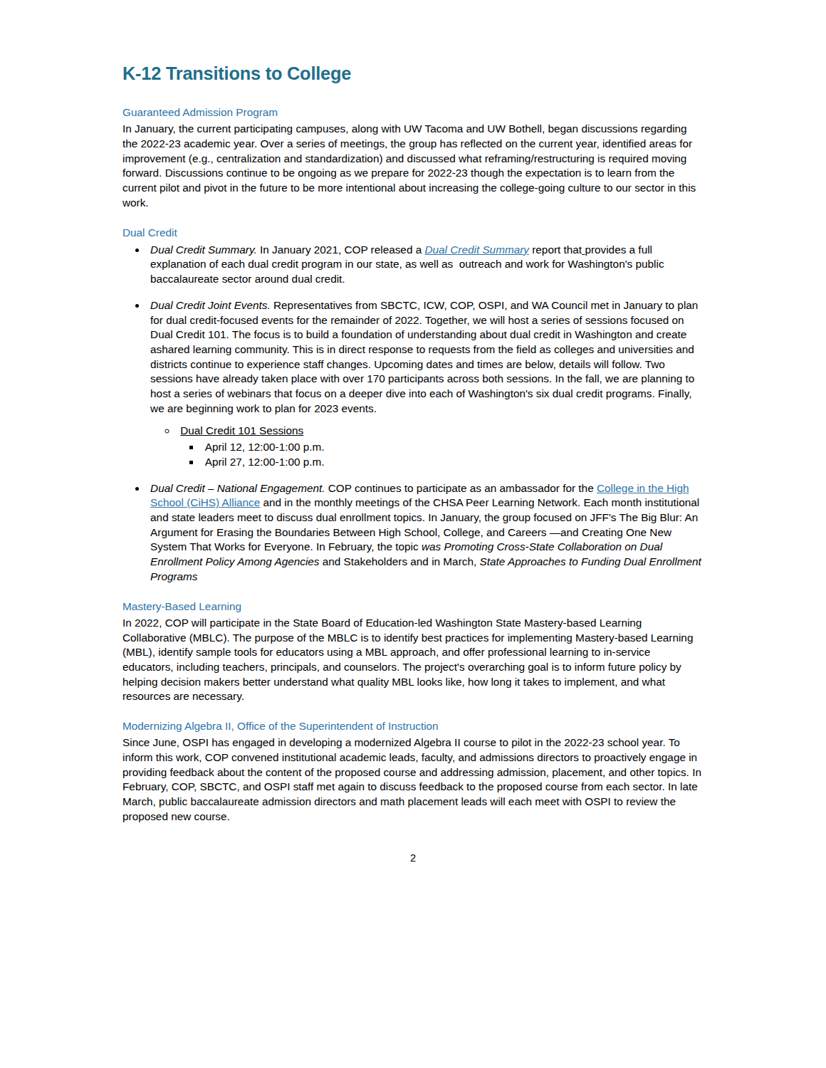K-12 Transitions to College
Guaranteed Admission Program
In January, the current participating campuses, along with UW Tacoma and UW Bothell, began discussions regarding the 2022-23 academic year. Over a series of meetings, the group has reflected on the current year, identified areas for improvement (e.g., centralization and standardization) and discussed what reframing/restructuring is required moving forward. Discussions continue to be ongoing as we prepare for 2022-23 though the expectation is to learn from the current pilot and pivot in the future to be more intentional about increasing the college-going culture to our sector in this work.
Dual Credit
Dual Credit Summary. In January 2021, COP released a Dual Credit Summary report that provides a full explanation of each dual credit program in our state, as well as outreach and work for Washington's public baccalaureate sector around dual credit.
Dual Credit Joint Events. Representatives from SBCTC, ICW, COP, OSPI, and WA Council met in January to plan for dual credit-focused events for the remainder of 2022. Together, we will host a series of sessions focused on Dual Credit 101. The focus is to build a foundation of understanding about dual credit in Washington and create ashared learning community. This is in direct response to requests from the field as colleges and universities and districts continue to experience staff changes. Upcoming dates and times are below, details will follow. Two sessions have already taken place with over 170 participants across both sessions. In the fall, we are planning to host a series of webinars that focus on a deeper dive into each of Washington's six dual credit programs. Finally, we are beginning work to plan for 2023 events.
Dual Credit 101 Sessions
April 12, 12:00-1:00 p.m.
April 27, 12:00-1:00 p.m.
Dual Credit – National Engagement. COP continues to participate as an ambassador for the College in the High School (CiHS) Alliance and in the monthly meetings of the CHSA Peer Learning Network. Each month institutional and state leaders meet to discuss dual enrollment topics. In January, the group focused on JFF's The Big Blur: An Argument for Erasing the Boundaries Between High School, College, and Careers —and Creating One New System That Works for Everyone. In February, the topic was Promoting Cross-State Collaboration on Dual Enrollment Policy Among Agencies and Stakeholders and in March, State Approaches to Funding Dual Enrollment Programs
Mastery-Based Learning
In 2022, COP will participate in the State Board of Education-led Washington State Mastery-based Learning Collaborative (MBLC). The purpose of the MBLC is to identify best practices for implementing Mastery-based Learning (MBL), identify sample tools for educators using a MBL approach, and offer professional learning to in-service educators, including teachers, principals, and counselors. The project's overarching goal is to inform future policy by helping decision makers better understand what quality MBL looks like, how long it takes to implement, and what resources are necessary.
Modernizing Algebra II, Office of the Superintendent of Instruction
Since June, OSPI has engaged in developing a modernized Algebra II course to pilot in the 2022-23 school year. To inform this work, COP convened institutional academic leads, faculty, and admissions directors to proactively engage in providing feedback about the content of the proposed course and addressing admission, placement, and other topics. In February, COP, SBCTC, and OSPI staff met again to discuss feedback to the proposed course from each sector. In late March, public baccalaureate admission directors and math placement leads will each meet with OSPI to review the proposed new course.
2